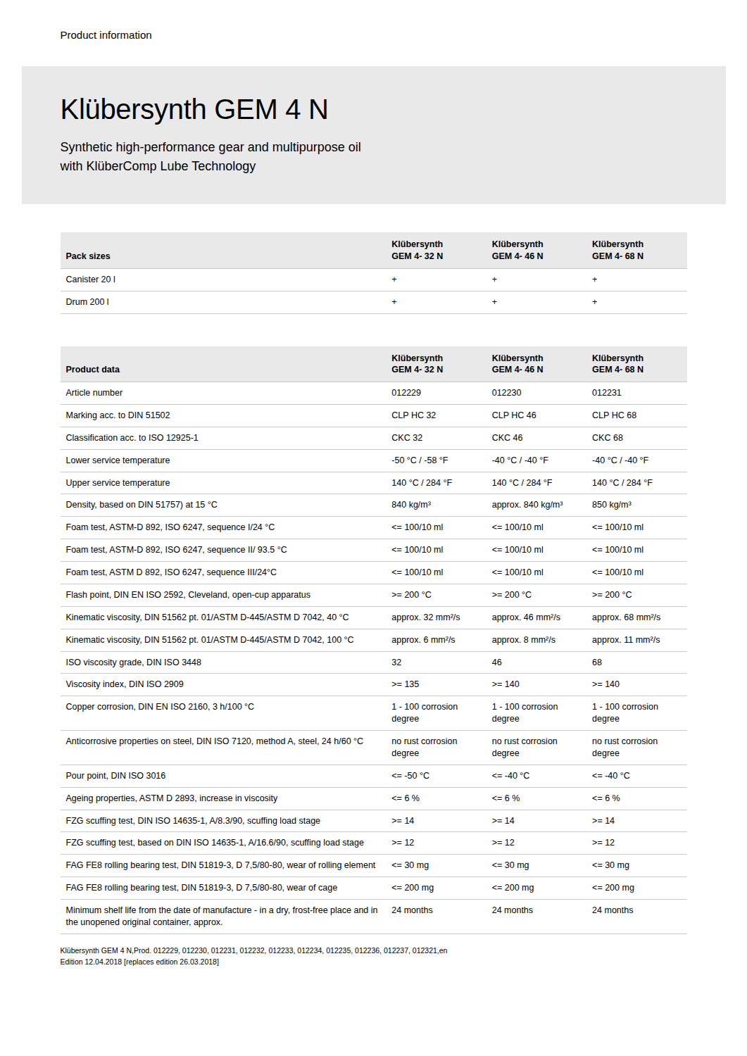Product information
Klübersynth GEM 4 N
Synthetic high-performance gear and multipurpose oil
with KlüberComp Lube Technology
| Pack sizes | Klübersynth GEM 4- 32 N | Klübersynth GEM 4- 46 N | Klübersynth GEM 4- 68 N |
| --- | --- | --- | --- |
| Canister 20 l | + | + | + |
| Drum 200 l | + | + | + |
| Product data | Klübersynth GEM 4- 32 N | Klübersynth GEM 4- 46 N | Klübersynth GEM 4- 68 N |
| --- | --- | --- | --- |
| Article number | 012229 | 012230 | 012231 |
| Marking acc. to DIN 51502 | CLP HC 32 | CLP HC 46 | CLP HC 68 |
| Classification acc. to ISO 12925-1 | CKC 32 | CKC 46 | CKC 68 |
| Lower service temperature | -50 °C / -58 °F | -40 °C / -40 °F | -40 °C / -40 °F |
| Upper service temperature | 140 °C / 284 °F | 140 °C / 284 °F | 140 °C / 284 °F |
| Density, based on DIN 51757) at 15 °C | 840 kg/m³ | approx. 840 kg/m³ | 850 kg/m³ |
| Foam test, ASTM-D 892, ISO 6247, sequence I/24 °C | <= 100/10 ml | <= 100/10 ml | <= 100/10 ml |
| Foam test, ASTM-D 892, ISO 6247, sequence II/ 93.5 °C | <= 100/10 ml | <= 100/10 ml | <= 100/10 ml |
| Foam test, ASTM D 892, ISO 6247, sequence III/24°C | <= 100/10 ml | <= 100/10 ml | <= 100/10 ml |
| Flash point, DIN EN ISO 2592, Cleveland, open-cup apparatus | >= 200 °C | >= 200 °C | >= 200 °C |
| Kinematic viscosity, DIN 51562 pt. 01/ASTM D-445/ASTM D 7042, 40 °C | approx. 32 mm²/s | approx. 46 mm²/s | approx. 68 mm²/s |
| Kinematic viscosity, DIN 51562 pt. 01/ASTM D-445/ASTM D 7042, 100 °C | approx. 6 mm²/s | approx. 8 mm²/s | approx. 11 mm²/s |
| ISO viscosity grade, DIN ISO 3448 | 32 | 46 | 68 |
| Viscosity index, DIN ISO 2909 | >= 135 | >= 140 | >= 140 |
| Copper corrosion, DIN EN ISO 2160, 3 h/100 °C | 1 - 100 corrosion degree | 1 - 100 corrosion degree | 1 - 100 corrosion degree |
| Anticorrosive properties on steel, DIN ISO 7120, method A, steel, 24 h/60 °C | no rust corrosion degree | no rust corrosion degree | no rust corrosion degree |
| Pour point, DIN ISO 3016 | <= -50 °C | <= -40 °C | <= -40 °C |
| Ageing properties, ASTM D 2893, increase in viscosity | <= 6 % | <= 6 % | <= 6 % |
| FZG scuffing test, DIN ISO 14635-1, A/8.3/90, scuffing load stage | >= 14 | >= 14 | >= 14 |
| FZG scuffing test, based on DIN ISO 14635-1, A/16.6/90, scuffing load stage | >= 12 | >= 12 | >= 12 |
| FAG FE8 rolling bearing test, DIN 51819-3, D 7,5/80-80, wear of rolling element | <= 30 mg | <= 30 mg | <= 30 mg |
| FAG FE8 rolling bearing test, DIN 51819-3, D 7,5/80-80, wear of cage | <= 200 mg | <= 200 mg | <= 200 mg |
| Minimum shelf life from the date of manufacture - in a dry, frost-free place and in the unopened original container, approx. | 24 months | 24 months | 24 months |
Klübersynth GEM 4 N,Prod. 012229, 012230, 012231, 012232, 012233, 012234, 012235, 012236, 012237, 012321,en
Edition 12.04.2018 [replaces edition 26.03.2018]